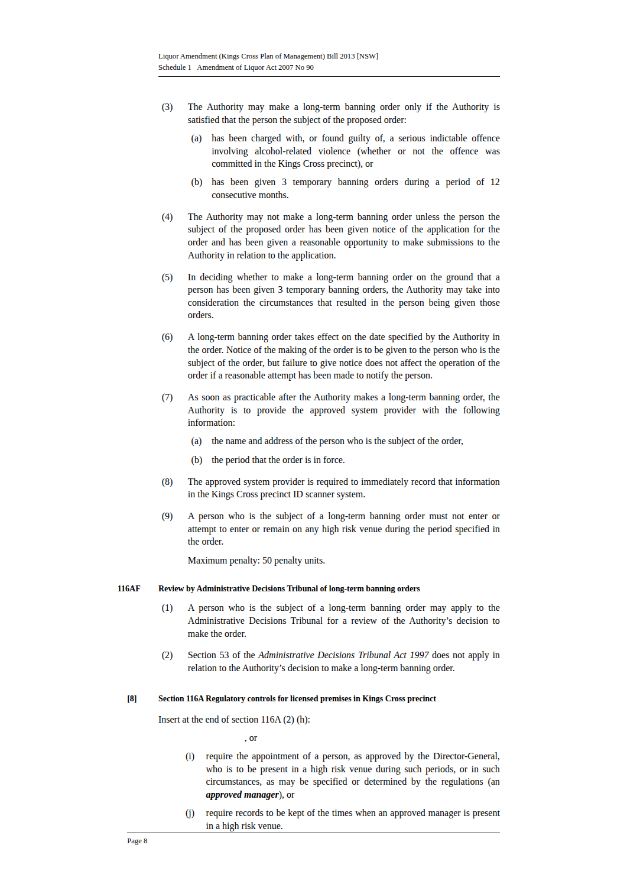Liquor Amendment (Kings Cross Plan of Management) Bill 2013 [NSW]
Schedule 1 Amendment of Liquor Act 2007 No 90
(3)
The Authority may make a long-term banning order only if the Authority is satisfied that the person the subject of the proposed order:
(a)
has been charged with, or found guilty of, a serious indictable offence involving alcohol-related violence (whether or not the offence was committed in the Kings Cross precinct), or
(b)
has been given 3 temporary banning orders during a period of 12 consecutive months.
(4)
The Authority may not make a long-term banning order unless the person the subject of the proposed order has been given notice of the application for the order and has been given a reasonable opportunity to make submissions to the Authority in relation to the application.
(5)
In deciding whether to make a long-term banning order on the ground that a person has been given 3 temporary banning orders, the Authority may take into consideration the circumstances that resulted in the person being given those orders.
(6)
A long-term banning order takes effect on the date specified by the Authority in the order. Notice of the making of the order is to be given to the person who is the subject of the order, but failure to give notice does not affect the operation of the order if a reasonable attempt has been made to notify the person.
(7)
As soon as practicable after the Authority makes a long-term banning order, the Authority is to provide the approved system provider with the following information:
(a)
the name and address of the person who is the subject of the order,
(b)
the period that the order is in force.
(8)
The approved system provider is required to immediately record that information in the Kings Cross precinct ID scanner system.
(9)
A person who is the subject of a long-term banning order must not enter or attempt to enter or remain on any high risk venue during the period specified in the order.
Maximum penalty: 50 penalty units.
116AF
Review by Administrative Decisions Tribunal of long-term banning orders
(1)
A person who is the subject of a long-term banning order may apply to the Administrative Decisions Tribunal for a review of the Authority’s decision to make the order.
(2)
Section 53 of the Administrative Decisions Tribunal Act 1997 does not apply in relation to the Authority’s decision to make a long-term banning order.
[8]
Section 116A Regulatory controls for licensed premises in Kings Cross precinct
Insert at the end of section 116A (2) (h):
, or
(i)
require the appointment of a person, as approved by the Director-General, who is to be present in a high risk venue during such periods, or in such circumstances, as may be specified or determined by the regulations (an approved manager), or
(j)
require records to be kept of the times when an approved manager is present in a high risk venue.
Page 8